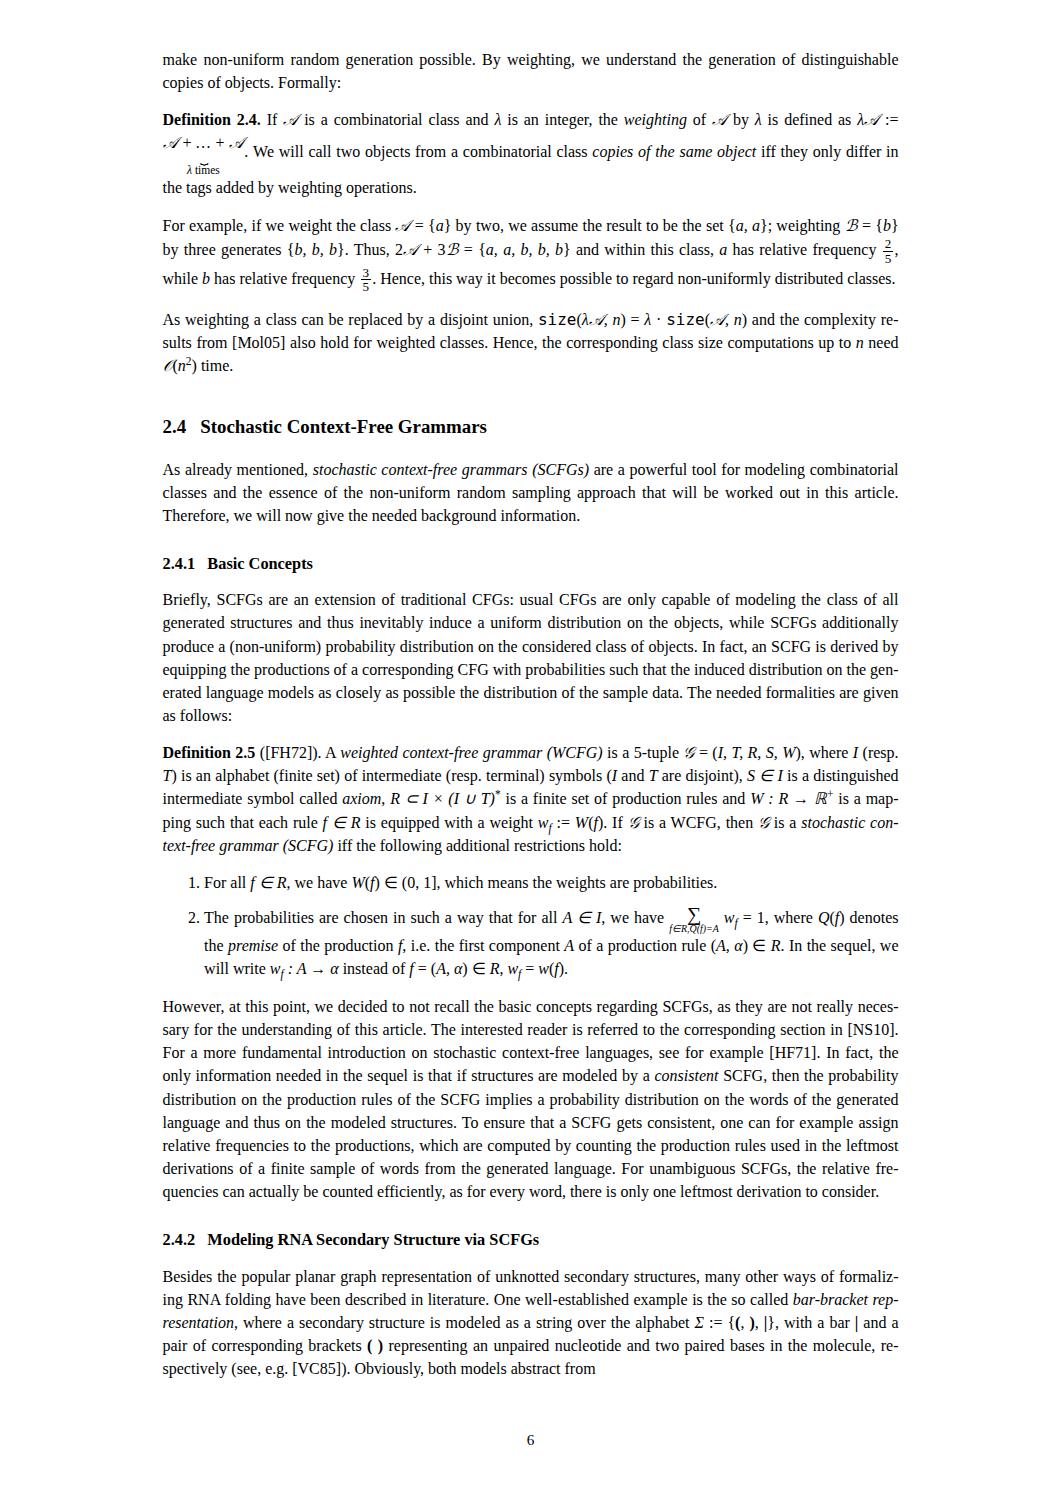make non-uniform random generation possible. By weighting, we understand the generation of distinguishable copies of objects. Formally:
Definition 2.4. If 𝒜 is a combinatorial class and λ is an integer, the weighting of 𝒜 by λ is defined as λ𝒜 := 𝒜 + … + 𝒜⏟λ times. We will call two objects from a combinatorial class copies of the same object iff they only differ in the tags added by weighting operations.
For example, if we weight the class 𝒜 = {a} by two, we assume the result to be the set {a, a}; weighting ℬ = {b} by three generates {b, b, b}. Thus, 2𝒜 + 3ℬ = {a, a, b, b, b} and within this class, a has relative frequency 25, while b has relative frequency 35. Hence, this way it becomes possible to regard non-uniformly distributed classes.
As weighting a class can be replaced by a disjoint union, size(λ𝒜, n) = λ · size(𝒜, n) and the complexity results from [Mol05] also hold for weighted classes. Hence, the corresponding class size computations up to n need 𝒪(n2) time.
2.4 Stochastic Context-Free Grammars
As already mentioned, stochastic context-free grammars (SCFGs) are a powerful tool for modeling combinatorial classes and the essence of the non-uniform random sampling approach that will be worked out in this article. Therefore, we will now give the needed background information.
2.4.1 Basic Concepts
Briefly, SCFGs are an extension of traditional CFGs: usual CFGs are only capable of modeling the class of all generated structures and thus inevitably induce a uniform distribution on the objects, while SCFGs additionally produce a (non-uniform) probability distribution on the considered class of objects. In fact, an SCFG is derived by equipping the productions of a corresponding CFG with probabilities such that the induced distribution on the generated language models as closely as possible the distribution of the sample data. The needed formalities are given as follows:
Definition 2.5 ([FH72]). A weighted context-free grammar (WCFG) is a 5-tuple 𝒢 = (I, T, R, S, W), where I (resp. T) is an alphabet (finite set) of intermediate (resp. terminal) symbols (I and T are disjoint), S ∈ I is a distinguished intermediate symbol called axiom, R ⊂ I × (I ∪ T)* is a finite set of production rules and W : R → ℝ+ is a mapping such that each rule f ∈ R is equipped with a weight wf := W(f). If 𝒢 is a WCFG, then 𝒢 is a stochastic context-free grammar (SCFG) iff the following additional restrictions hold:
For all f ∈ R, we have W(f) ∈ (0, 1], which means the weights are probabilities.
The probabilities are chosen in such a way that for all A ∈ I, we have ∑f∈R,Q(f)=A wf = 1, where Q(f) denotes the premise of the production f, i.e. the first component A of a production rule (A, α) ∈ R. In the sequel, we will write wf : A → α instead of f = (A, α) ∈ R, wf = w(f).
However, at this point, we decided to not recall the basic concepts regarding SCFGs, as they are not really necessary for the understanding of this article. The interested reader is referred to the corresponding section in [NS10]. For a more fundamental introduction on stochastic context-free languages, see for example [HF71]. In fact, the only information needed in the sequel is that if structures are modeled by a consistent SCFG, then the probability distribution on the production rules of the SCFG implies a probability distribution on the words of the generated language and thus on the modeled structures. To ensure that a SCFG gets consistent, one can for example assign relative frequencies to the productions, which are computed by counting the production rules used in the leftmost derivations of a finite sample of words from the generated language. For unambiguous SCFGs, the relative frequencies can actually be counted efficiently, as for every word, there is only one leftmost derivation to consider.
2.4.2 Modeling RNA Secondary Structure via SCFGs
Besides the popular planar graph representation of unknotted secondary structures, many other ways of formalizing RNA folding have been described in literature. One well-established example is the so called bar-bracket representation, where a secondary structure is modeled as a string over the alphabet Σ := {(, ), |}, with a bar | and a pair of corresponding brackets ( ) representing an unpaired nucleotide and two paired bases in the molecule, respectively (see, e.g. [VC85]). Obviously, both models abstract from
6